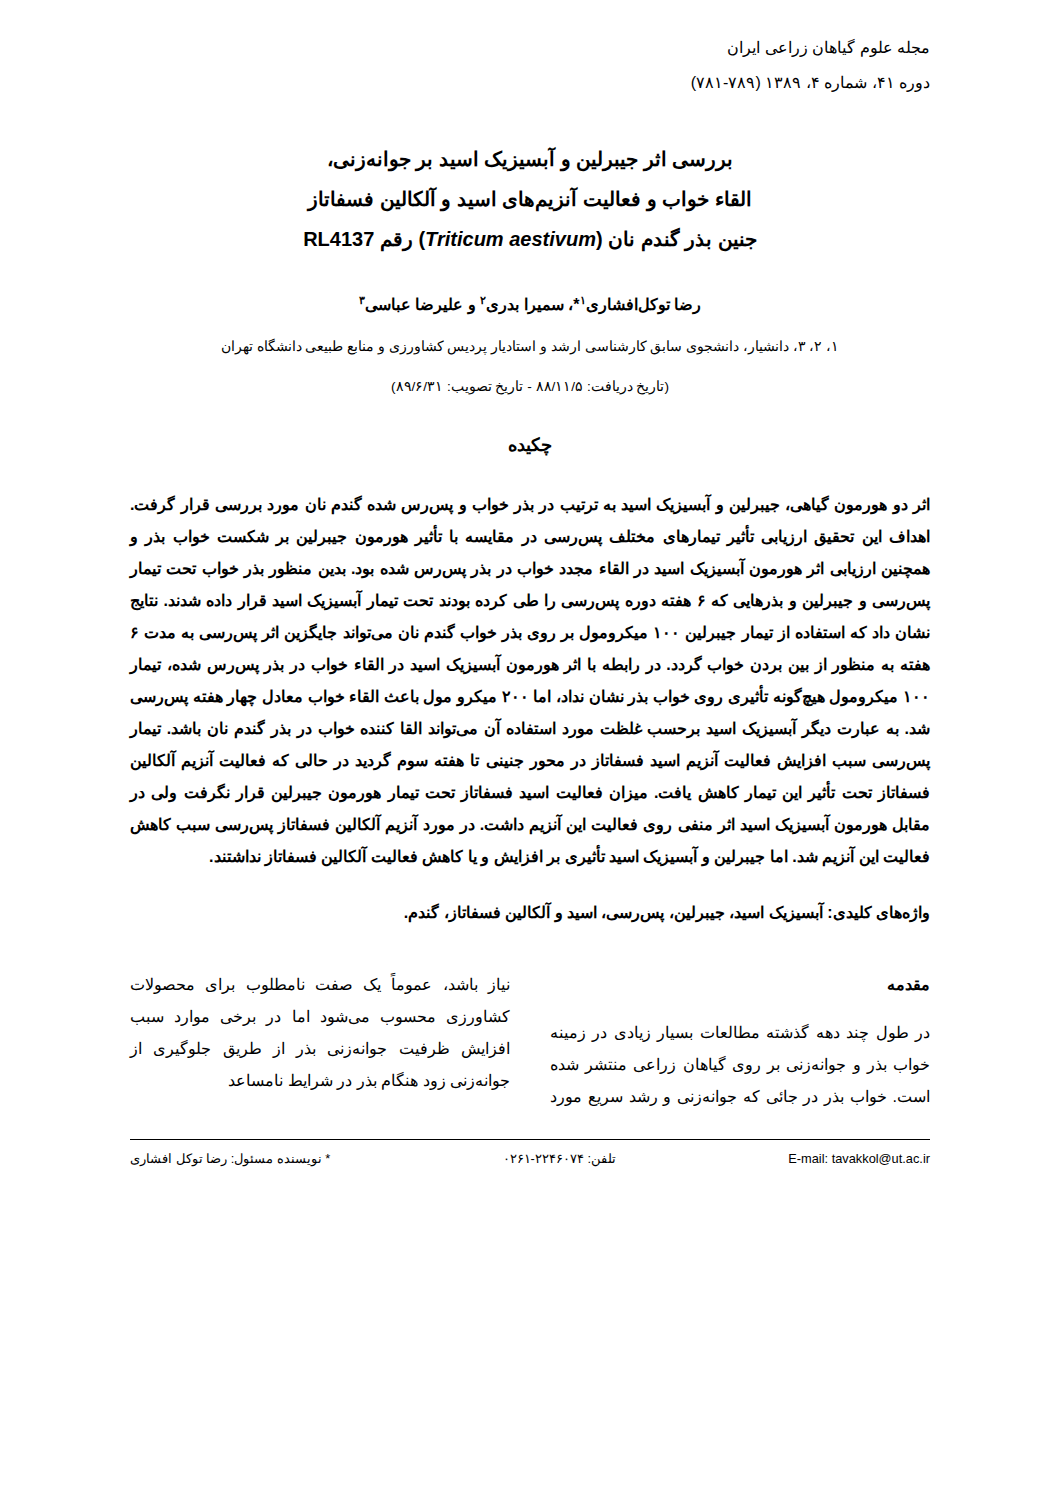مجله علوم گیاهان زراعی ایران
دوره ۴۱، شماره ۴، ۱۳۸۹ (۷۸۹-۷۸۱)
بررسی اثر جیبرلین و آبسیزیک اسید بر جوانه‌زنی،
القاء خواب و فعالیت آنزیم‌های اسید و آلکالین فسفاتاز
جنین بذر گندم نان (Triticum aestivum) رقم RL4137
رضا توکل‌افشاری۱*، سمیرا بدری۲ و علیرضا عباسی۳
۱، ۲، ۳، دانشیار، دانشجوی سابق کارشناسی ارشد و استادیار پردیس کشاورزی و منابع طبیعی دانشگاه تهران
(تاریخ دریافت: ۸۸/۱۱/۵ - تاریخ تصویب: ۸۹/۶/۳۱)
چکیده
اثر دو هورمون گیاهی، جیبرلین و آبسیزیک اسید به ترتیب در بذر خواب و پس‌رس شده گندم نان مورد بررسی قرار گرفت. اهداف این تحقیق ارزیابی تأثیر تیمارهای مختلف پس‌رسی در مقایسه با تأثیر هورمون جیبرلین بر شکست خواب بذر و همچنین ارزیابی اثر هورمون آبسیزیک اسید در القاء مجدد خواب در بذر پس‌رس شده بود. بدین منظور بذر خواب تحت تیمار پس‌رسی و جیبرلین و بذرهایی که ۶ هفته دوره پس‌رسی را طی کرده بودند تحت تیمار آبسیزیک اسید قرار داده شدند. نتایج نشان داد که استفاده از تیمار جیبرلین ۱۰۰ میکرومول بر روی بذر خواب گندم نان می‌تواند جایگزین اثر پس‌رسی به مدت ۶ هفته به منظور از بین بردن خواب گردد. در رابطه با اثر هورمون آبسیزیک اسید در القاء خواب در بذر پس‌رس شده، تیمار ۱۰۰ میکرومول هیچ‌گونه تأثیری روی خواب بذر نشان نداد، اما ۲۰۰ میکرو مول باعث القاء خواب معادل چهار هفته پس‌رسی شد. به عبارت دیگر آبسیزیک اسید برحسب غلظت مورد استفاده آن می‌تواند القا کننده خواب در بذر گندم نان باشد. تیمار پس‌رسی سبب افزایش فعالیت آنزیم اسید فسفاتاز در محور جنینی تا هفته سوم گردید در حالی که فعالیت آنزیم آلکالین فسفاتاز تحت تأثیر این تیمار کاهش یافت. میزان فعالیت اسید فسفاتاز تحت تیمار هورمون جیبرلین قرار نگرفت ولی در مقابل هورمون آبسیزیک اسید اثر منفی روی فعالیت این آنزیم داشت. در مورد آنزیم آلکالین فسفاتاز پس‌رسی سبب کاهش فعالیت این آنزیم شد. اما جیبرلین و آبسیزیک اسید تأثیری بر افزایش و یا کاهش فعالیت آلکالین فسفاتاز نداشتند.
واژه‌های کلیدی: آبسیزیک اسید، جیبرلین، پس‌رسی، اسید و آلکالین فسفاتاز، گندم.
مقدمه
در طول چند دهه گذشته مطالعات بسیار زیادی در زمینه خواب بذر و جوانه‌زنی بر روی گیاهان زراعی منتشر شده است. خواب بذر در جائی که جوانه‌زنی و رشد سریع مورد نیاز باشد، عموماً یک صفت نامطلوب برای محصولات کشاورزی محسوب می‌شود اما در برخی موارد سبب افزایش ظرفیت جوانه‌زنی بذر از طریق جلوگیری از جوانه‌زنی زود هنگام بذر در شرایط نامساعد
E-mail: tavakkol@ut.ac.ir تلفن: ۲۲۴۶۰۷۴-۰۲۶۱ * نویسنده مسئول: رضا توکل افشاری